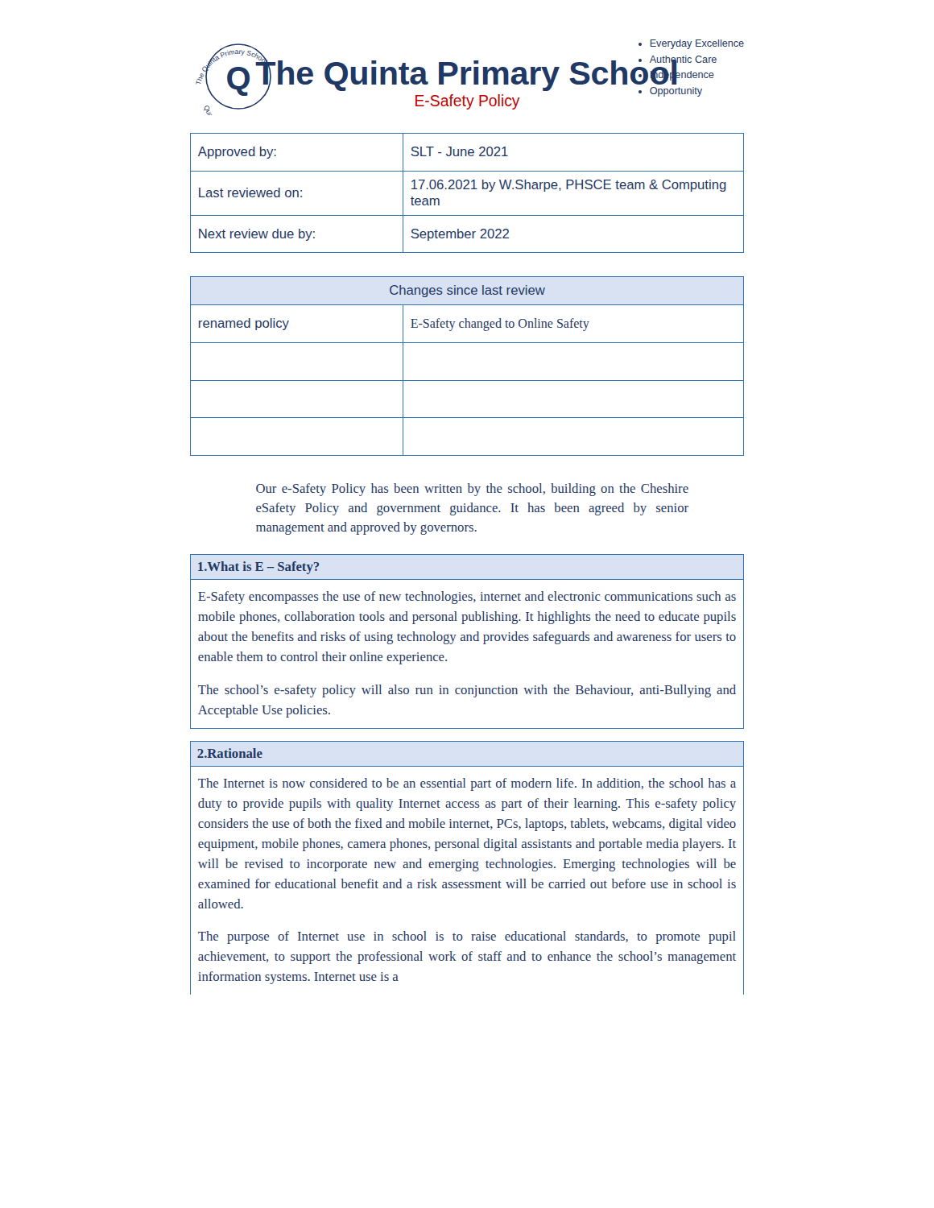The Quinta Primary School Quality and Achievement Q
Everyday Excellence
Authentic Care
Independence
Opportunity
The Quinta Primary School
E-Safety Policy
| Approved by: | SLT - June 2021 |
| Last reviewed on: | 17.06.2021 by W.Sharpe, PHSCE team & Computing team |
| Next review due by: | September 2022 |
| Changes since last review |
| --- |
| renamed policy | E-Safety changed to Online Safety |
Our e-Safety Policy has been written by the school, building on the Cheshire eSafety Policy and government guidance. It has been agreed by senior management and approved by governors.
1.What is E – Safety?
E-Safety encompasses the use of new technologies, internet and electronic communications such as mobile phones, collaboration tools and personal publishing. It highlights the need to educate pupils about the benefits and risks of using technology and provides safeguards and awareness for users to enable them to control their online experience.
The school’s e-safety policy will also run in conjunction with the Behaviour, anti-Bullying and Acceptable Use policies.
2.Rationale
The Internet is now considered to be an essential part of modern life. In addition, the school has a duty to provide pupils with quality Internet access as part of their learning. This e-safety policy considers the use of both the fixed and mobile internet, PCs, laptops, tablets, webcams, digital video equipment, mobile phones, camera phones, personal digital assistants and portable media players. It will be revised to incorporate new and emerging technologies. Emerging technologies will be examined for educational benefit and a risk assessment will be carried out before use in school is allowed.
The purpose of Internet use in school is to raise educational standards, to promote pupil achievement, to support the professional work of staff and to enhance the school’s management information systems. Internet use is a